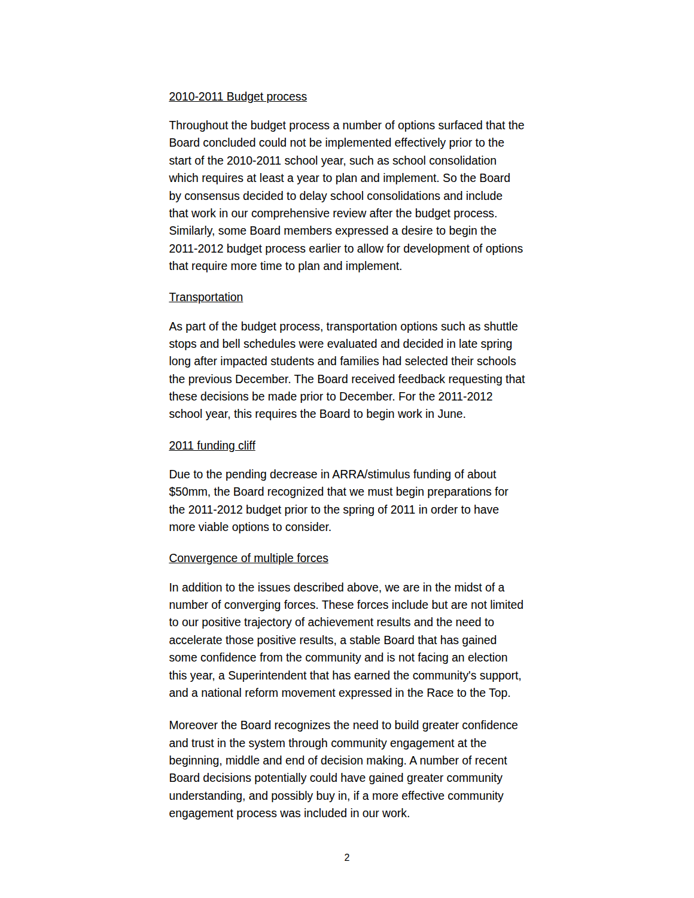2010-2011 Budget process
Throughout the budget process a number of options surfaced that the Board concluded could not be implemented effectively prior to the start of the 2010-2011 school year, such as school consolidation which requires at least a year to plan and implement. So the Board by consensus decided to delay school consolidations and include that work in our comprehensive review after the budget process. Similarly, some Board members expressed a desire to begin the 2011-2012 budget process earlier to allow for development of options that require more time to plan and implement.
Transportation
As part of the budget process, transportation options such as shuttle stops and bell schedules were evaluated and decided in late spring long after impacted students and families had selected their schools the previous December. The Board received feedback requesting that these decisions be made prior to December. For the 2011-2012 school year, this requires the Board to begin work in June.
2011 funding cliff
Due to the pending decrease in ARRA/stimulus funding of about $50mm, the Board recognized that we must begin preparations for the 2011-2012 budget prior to the spring of 2011 in order to have more viable options to consider.
Convergence of multiple forces
In addition to the issues described above, we are in the midst of a number of converging forces. These forces include but are not limited to our positive trajectory of achievement results and the need to accelerate those positive results, a stable Board that has gained some confidence from the community and is not facing an election this year, a Superintendent that has earned the community's support, and a national reform movement expressed in the Race to the Top.
Moreover the Board recognizes the need to build greater confidence and trust in the system through community engagement at the beginning, middle and end of decision making. A number of recent Board decisions potentially could have gained greater community understanding, and possibly buy in, if a more effective community engagement process was included in our work.
2